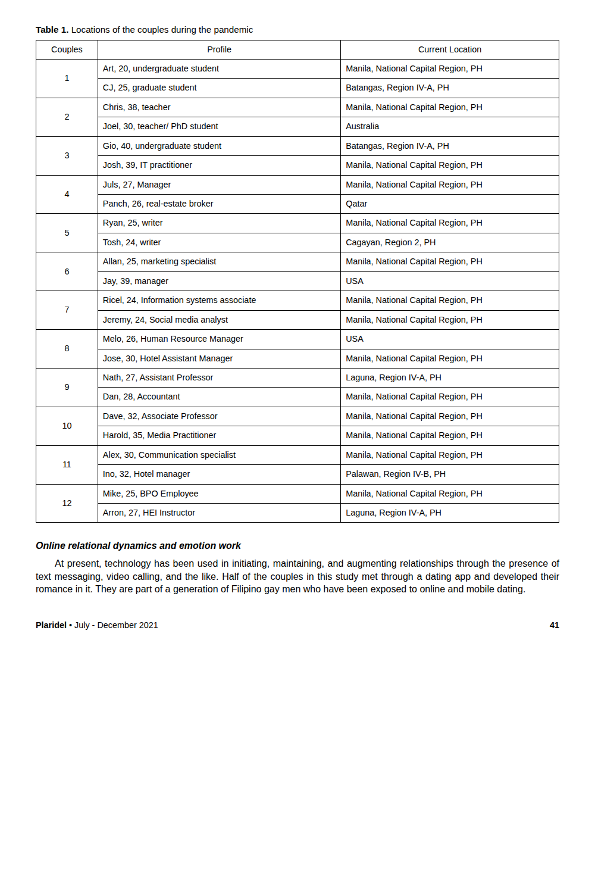Table 1. Locations of the couples during the pandemic
| Couples | Profile | Current Location |
| --- | --- | --- |
| 1 | Art, 20, undergraduate student | Manila, National Capital Region, PH |
| CJ, 25, graduate student | Batangas, Region IV-A, PH |
| 2 | Chris, 38, teacher | Manila, National Capital Region, PH |
| Joel, 30, teacher/ PhD student | Australia |
| 3 | Gio, 40, undergraduate student | Batangas, Region IV-A, PH |
| Josh, 39, IT practitioner | Manila, National Capital Region, PH |
| 4 | Juls, 27, Manager | Manila, National Capital Region, PH |
| Panch, 26, real-estate broker | Qatar |
| 5 | Ryan, 25, writer | Manila, National Capital Region, PH |
| Tosh, 24, writer | Cagayan, Region 2, PH |
| 6 | Allan, 25, marketing specialist | Manila, National Capital Region, PH |
| Jay, 39, manager | USA |
| 7 | Ricel, 24, Information systems associate | Manila, National Capital Region, PH |
| Jeremy, 24, Social media analyst | Manila, National Capital Region, PH |
| 8 | Melo, 26, Human Resource Manager | USA |
| Jose, 30, Hotel Assistant Manager | Manila, National Capital Region, PH |
| 9 | Nath, 27, Assistant Professor | Laguna, Region IV-A, PH |
| Dan, 28, Accountant | Manila, National Capital Region, PH |
| 10 | Dave, 32, Associate Professor | Manila, National Capital Region, PH |
| Harold, 35, Media Practitioner | Manila, National Capital Region, PH |
| 11 | Alex, 30, Communication specialist | Manila, National Capital Region, PH |
| Ino, 32, Hotel manager | Palawan, Region IV-B, PH |
| 12 | Mike, 25, BPO Employee | Manila, National Capital Region, PH |
| Arron, 27, HEI Instructor | Laguna, Region IV-A, PH |
Online relational dynamics and emotion work
At present, technology has been used in initiating, maintaining, and augmenting relationships through the presence of text messaging, video calling, and the like. Half of the couples in this study met through a dating app and developed their romance in it. They are part of a generation of Filipino gay men who have been exposed to online and mobile dating.
Plaridel • July - December 2021 41